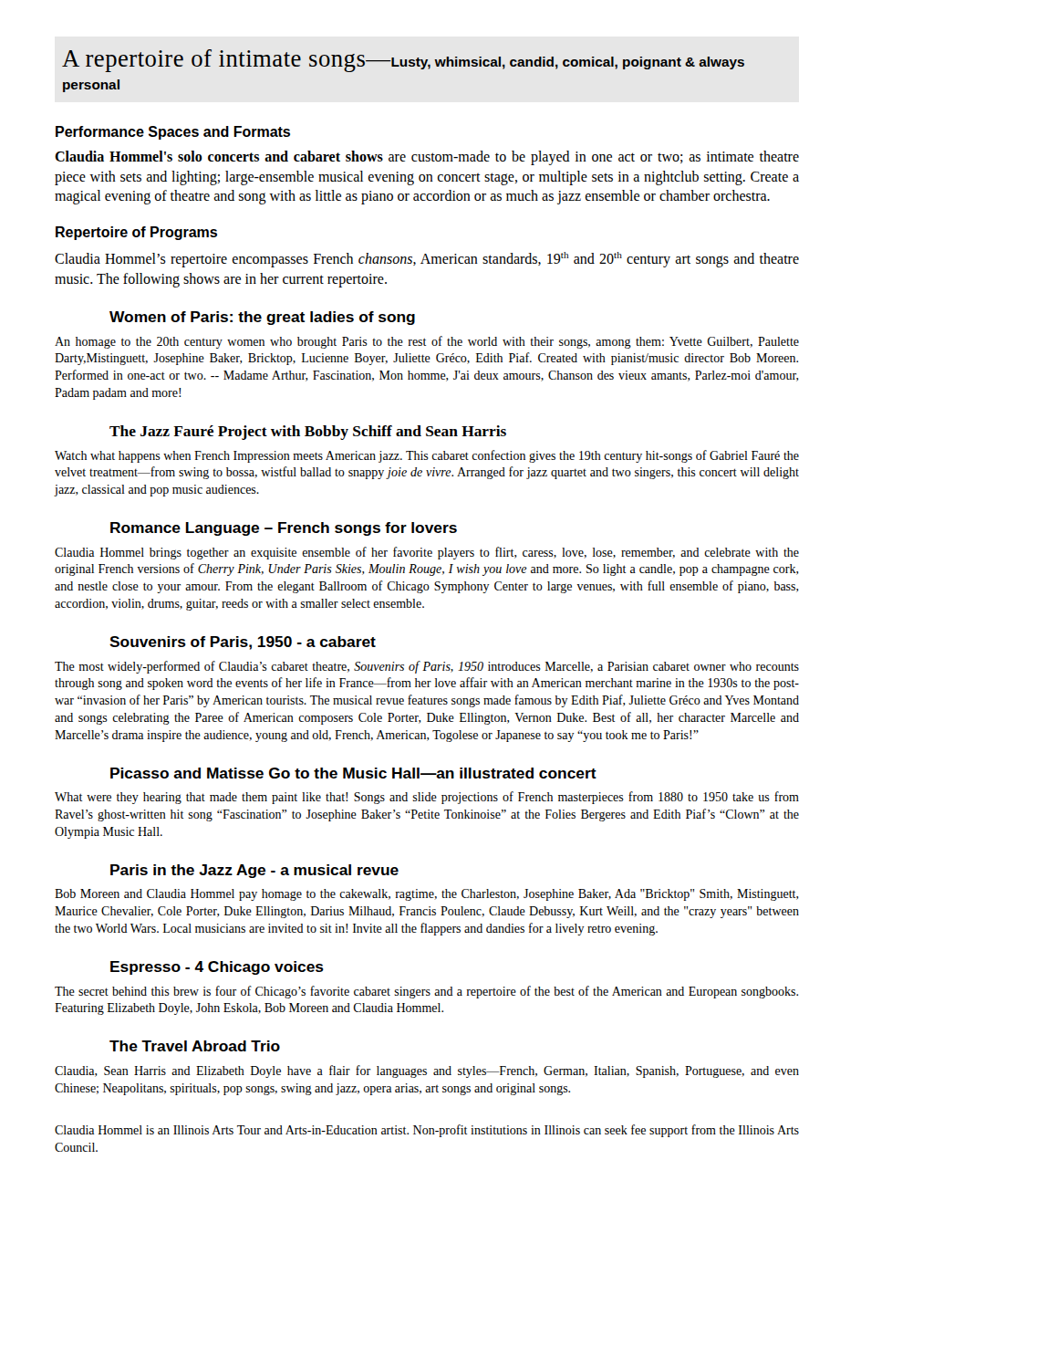A repertoire of intimate songs—
Lusty, whimsical, candid, comical, poignant & always personal
Performance Spaces and Formats
Claudia Hommel's solo concerts and cabaret shows are custom-made to be played in one act or two; as intimate theatre piece with sets and lighting; large-ensemble musical evening on concert stage, or multiple sets in a nightclub setting. Create a magical evening of theatre and song with as little as piano or accordion or as much as jazz ensemble or chamber orchestra.
Repertoire of Programs
Claudia Hommel’s repertoire encompasses French chansons, American standards, 19th and 20th century art songs and theatre music. The following shows are in her current repertoire.
Women of Paris: the great ladies of song
An homage to the 20th century women who brought Paris to the rest of the world with their songs, among them: Yvette Guilbert, Paulette Darty,Mistinguett, Josephine Baker, Bricktop, Lucienne Boyer, Juliette Gréco, Edith Piaf. Created with pianist/music director Bob Moreen. Performed in one-act or two. -- Madame Arthur, Fascination, Mon homme, J'ai deux amours, Chanson des vieux amants, Parlez-moi d'amour, Padam padam and more!
The Jazz Fauré Project with Bobby Schiff and Sean Harris
Watch what happens when French Impression meets American jazz. This cabaret confection gives the 19th century hit-songs of Gabriel Fauré the velvet treatment—from swing to bossa, wistful ballad to snappy joie de vivre. Arranged for jazz quartet and two singers, this concert will delight jazz, classical and pop music audiences.
Romance Language – French songs for lovers
Claudia Hommel brings together an exquisite ensemble of her favorite players to flirt, caress, love, lose, remember, and celebrate with the original French versions of Cherry Pink, Under Paris Skies, Moulin Rouge, I wish you love and more. So light a candle, pop a champagne cork, and nestle close to your amour. From the elegant Ballroom of Chicago Symphony Center to large venues, with full ensemble of piano, bass, accordion, violin, drums, guitar, reeds or with a smaller select ensemble.
Souvenirs of Paris, 1950 - a cabaret
The most widely-performed of Claudia’s cabaret theatre, Souvenirs of Paris, 1950 introduces Marcelle, a Parisian cabaret owner who recounts through song and spoken word the events of her life in France—from her love affair with an American merchant marine in the 1930s to the post-war “invasion of her Paris” by American tourists. The musical revue features songs made famous by Edith Piaf, Juliette Gréco and Yves Montand and songs celebrating the Paree of American composers Cole Porter, Duke Ellington, Vernon Duke. Best of all, her character Marcelle and Marcelle’s drama inspire the audience, young and old, French, American, Togolese or Japanese to say “you took me to Paris!”
Picasso and Matisse Go to the Music Hall—an illustrated concert
What were they hearing that made them paint like that! Songs and slide projections of French masterpieces from 1880 to 1950 take us from Ravel’s ghost-written hit song “Fascination” to Josephine Baker’s “Petite Tonkinoise” at the Folies Bergeres and Edith Piaf’s “Clown” at the Olympia Music Hall.
Paris in the Jazz Age - a musical revue
Bob Moreen and Claudia Hommel pay homage to the cakewalk, ragtime, the Charleston, Josephine Baker, Ada "Bricktop" Smith, Mistinguett, Maurice Chevalier, Cole Porter, Duke Ellington, Darius Milhaud, Francis Poulenc, Claude Debussy, Kurt Weill, and the "crazy years" between the two World Wars. Local musicians are invited to sit in! Invite all the flappers and dandies for a lively retro evening.
Espresso - 4 Chicago voices
The secret behind this brew is four of Chicago’s favorite cabaret singers and a repertoire of the best of the American and European songbooks. Featuring Elizabeth Doyle, John Eskola, Bob Moreen and Claudia Hommel.
The Travel Abroad Trio
Claudia, Sean Harris and Elizabeth Doyle have a flair for languages and styles—French, German, Italian, Spanish, Portuguese, and even Chinese; Neapolitans, spirituals, pop songs, swing and jazz, opera arias, art songs and original songs.
Claudia Hommel is an Illinois Arts Tour and Arts-in-Education artist. Non-profit institutions in Illinois can seek fee support from the Illinois Arts Council.